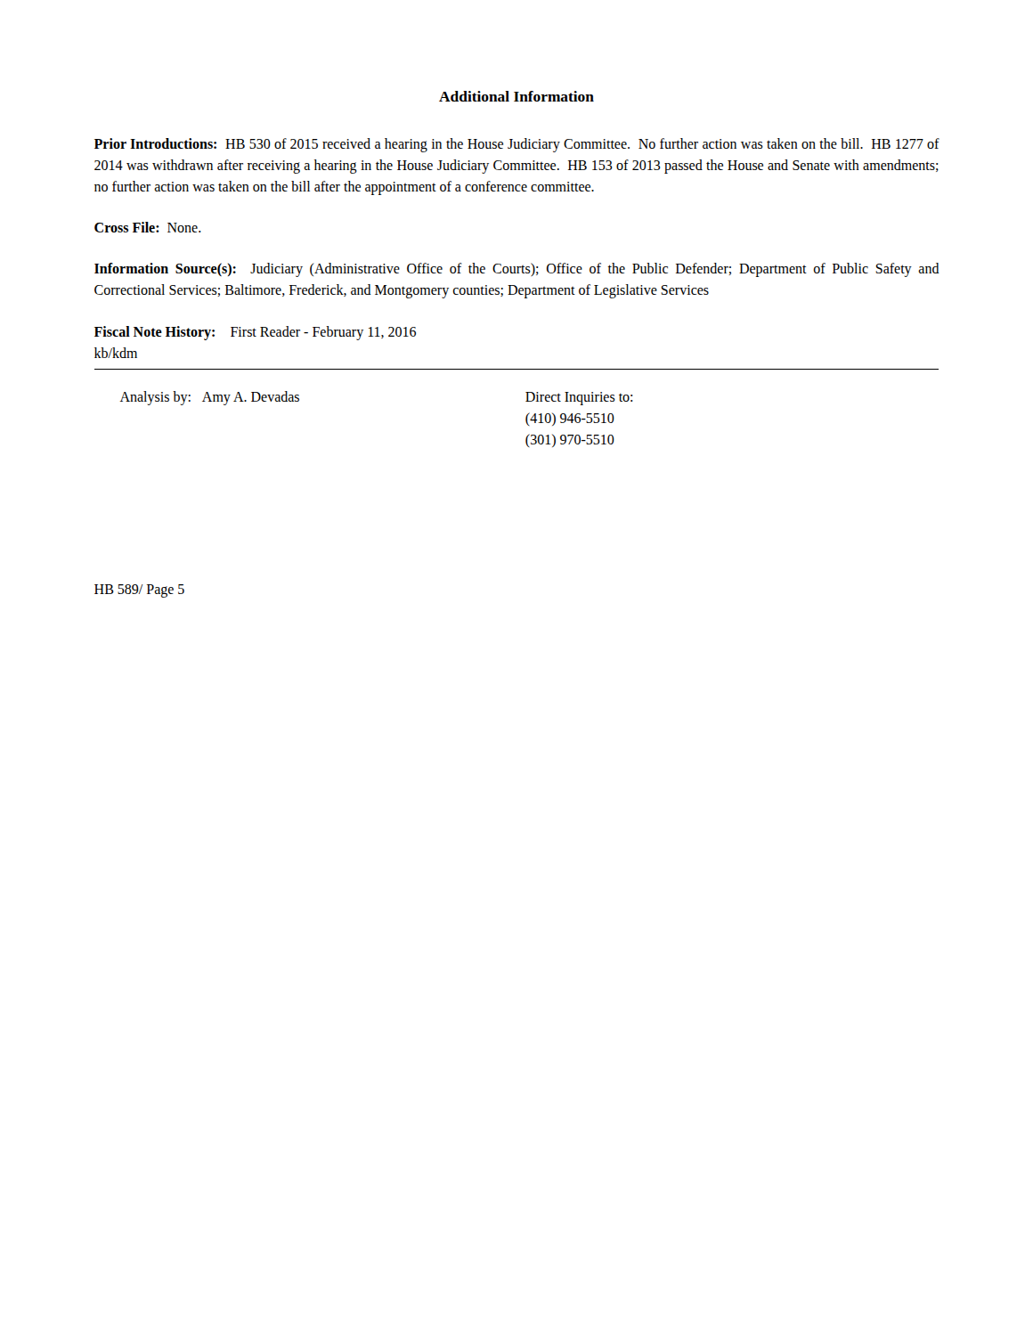Additional Information
Prior Introductions: HB 530 of 2015 received a hearing in the House Judiciary Committee. No further action was taken on the bill. HB 1277 of 2014 was withdrawn after receiving a hearing in the House Judiciary Committee. HB 153 of 2013 passed the House and Senate with amendments; no further action was taken on the bill after the appointment of a conference committee.
Cross File: None.
Information Source(s): Judiciary (Administrative Office of the Courts); Office of the Public Defender; Department of Public Safety and Correctional Services; Baltimore, Frederick, and Montgomery counties; Department of Legislative Services
Fiscal Note History: First Reader - February 11, 2016
kb/kdm
| Analysis by: Amy A. Devadas | Direct Inquiries to: (410) 946-5510 (301) 970-5510 |
HB 589/ Page 5